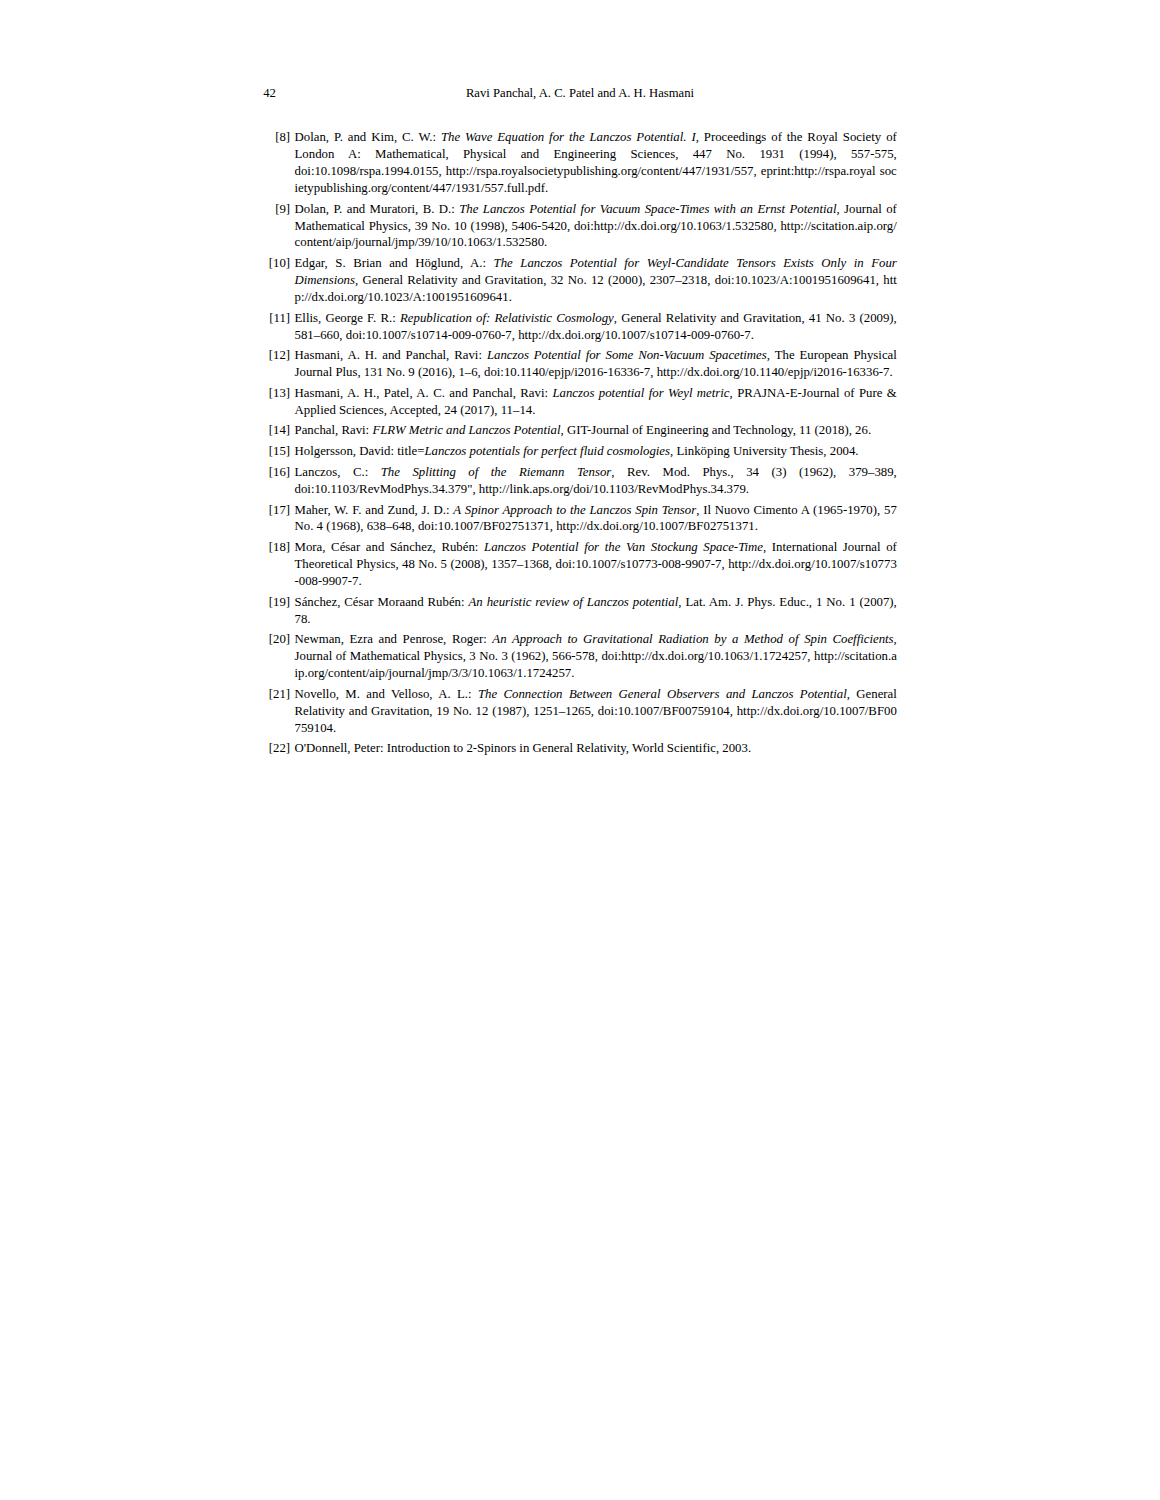42 Ravi Panchal, A. C. Patel and A. H. Hasmani
[8] Dolan, P. and Kim, C. W.: The Wave Equation for the Lanczos Potential. I, Proceedings of the Royal Society of London A: Mathematical, Physical and Engineering Sciences, 447 No. 1931 (1994), 557-575, doi:10.1098/rspa.1994.0155, http://rspa.royalsocietypublishing.org/content/447/1931/557, eprint:http://rspa.royal societypublishing.org/content/447/1931/557.full.pdf.
[9] Dolan, P. and Muratori, B. D.: The Lanczos Potential for Vacuum Space-Times with an Ernst Potential, Journal of Mathematical Physics, 39 No. 10 (1998), 5406-5420, doi:http://dx.doi.org/10.1063/1.532580, http://scitation.aip.org/ content/aip/journal/jmp/39/10/10.1063/1.532580.
[10] Edgar, S. Brian and Höglund, A.: The Lanczos Potential for Weyl-Candidate Tensors Exists Only in Four Dimensions, General Relativity and Gravitation, 32 No. 12 (2000), 2307–2318, doi:10.1023/A:1001951609641, http://dx.doi.org/10.1023/A:1001951609641.
[11] Ellis, George F. R.: Republication of: Relativistic Cosmology, General Relativity and Gravitation, 41 No. 3 (2009), 581–660, doi:10.1007/s10714-009-0760-7, http://dx.doi.org/10.1007/s10714-009-0760-7.
[12] Hasmani, A. H. and Panchal, Ravi: Lanczos Potential for Some Non-Vacuum Spacetimes, The European Physical Journal Plus, 131 No. 9 (2016), 1–6, doi:10.1140/epjp/i2016-16336-7, http://dx.doi.org/10.1140/epjp/i2016-16336-7.
[13] Hasmani, A. H., Patel, A. C. and Panchal, Ravi: Lanczos potential for Weyl metric, PRAJNA-E-Journal of Pure & Applied Sciences, Accepted, 24 (2017), 11–14.
[14] Panchal, Ravi: FLRW Metric and Lanczos Potential, GIT-Journal of Engineering and Technology, 11 (2018), 26.
[15] Holgersson, David: title=Lanczos potentials for perfect fluid cosmologies, Linköping University Thesis, 2004.
[16] Lanczos, C.: The Splitting of the Riemann Tensor, Rev. Mod. Phys., 34 (3) (1962), 379–389, doi:10.1103/RevModPhys.34.379", http://link.aps.org/doi/10.1103/RevModPhys.34.379.
[17] Maher, W. F. and Zund, J. D.: A Spinor Approach to the Lanczos Spin Tensor, Il Nuovo Cimento A (1965-1970), 57 No. 4 (1968), 638–648, doi:10.1007/BF02751371, http://dx.doi.org/10.1007/BF02751371.
[18] Mora, César and Sánchez, Rubén: Lanczos Potential for the Van Stockung Space-Time, International Journal of Theoretical Physics, 48 No. 5 (2008), 1357–1368, doi:10.1007/s10773-008-9907-7, http://dx.doi.org/10.1007/s10773-008-9907-7.
[19] Sánchez, César Moraand Rubén: An heuristic review of Lanczos potential, Lat. Am. J. Phys. Educ., 1 No. 1 (2007), 78.
[20] Newman, Ezra and Penrose, Roger: An Approach to Gravitational Radiation by a Method of Spin Coefficients, Journal of Mathematical Physics, 3 No. 3 (1962), 566-578, doi:http://dx.doi.org/10.1063/1.1724257, http://scitation.aip.org/content/aip/journal/jmp/3/3/10.1063/1.1724257.
[21] Novello, M. and Velloso, A. L.: The Connection Between General Observers and Lanczos Potential, General Relativity and Gravitation, 19 No. 12 (1987), 1251–1265, doi:10.1007/BF00759104, http://dx.doi.org/10.1007/BF00759104.
[22] O'Donnell, Peter: Introduction to 2-Spinors in General Relativity, World Scientific, 2003.